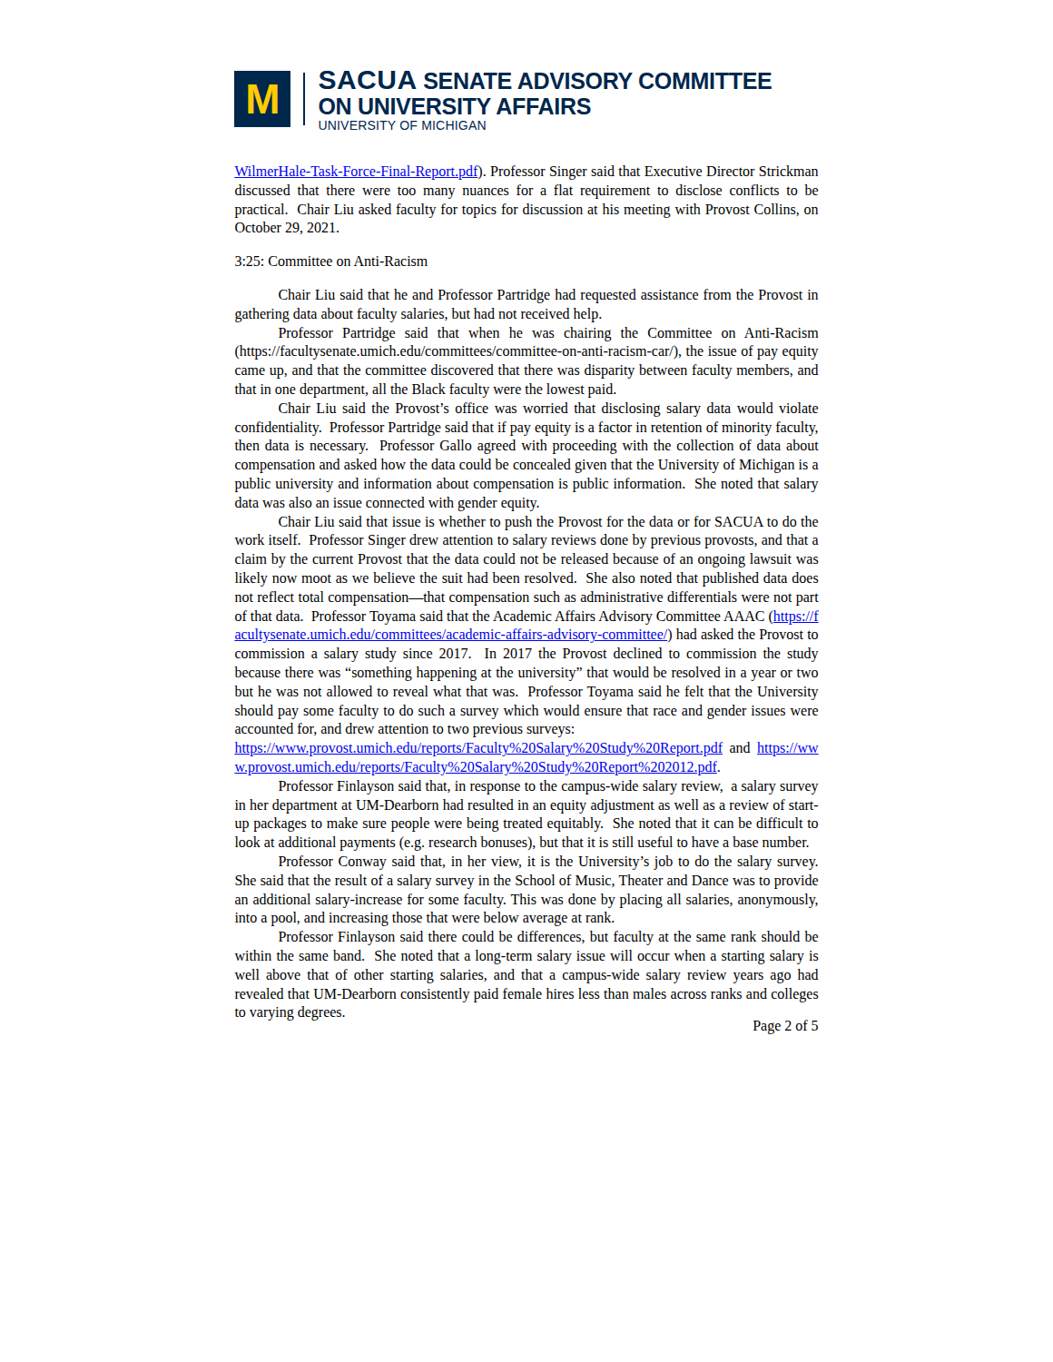SACUA SENATE ADVISORY COMMITTEE
ON UNIVERSITY AFFAIRS
UNIVERSITY OF MICHIGAN
WilmerHale-Task-Force-Final-Report.pdf). Professor Singer said that Executive Director Strickman discussed that there were too many nuances for a flat requirement to disclose conflicts to be practical. Chair Liu asked faculty for topics for discussion at his meeting with Provost Collins, on October 29, 2021.
3:25: Committee on Anti-Racism
Chair Liu said that he and Professor Partridge had requested assistance from the Provost in gathering data about faculty salaries, but had not received help.
Professor Partridge said that when he was chairing the Committee on Anti-Racism (https://facultysenate.umich.edu/committees/committee-on-anti-racism-car/), the issue of pay equity came up, and that the committee discovered that there was disparity between faculty members, and that in one department, all the Black faculty were the lowest paid.
Chair Liu said the Provost’s office was worried that disclosing salary data would violate confidentiality. Professor Partridge said that if pay equity is a factor in retention of minority faculty, then data is necessary. Professor Gallo agreed with proceeding with the collection of data about compensation and asked how the data could be concealed given that the University of Michigan is a public university and information about compensation is public information. She noted that salary data was also an issue connected with gender equity.
Chair Liu said that issue is whether to push the Provost for the data or for SACUA to do the work itself. Professor Singer drew attention to salary reviews done by previous provosts, and that a claim by the current Provost that the data could not be released because of an ongoing lawsuit was likely now moot as we believe the suit had been resolved. She also noted that published data does not reflect total compensation—that compensation such as administrative differentials were not part of that data. Professor Toyama said that the Academic Affairs Advisory Committee AAAC (https://facultysenate.umich.edu/committees/academic-affairs-advisory-committee/) had asked the Provost to commission a salary study since 2017. In 2017 the Provost declined to commission the study because there was “something happening at the university” that would be resolved in a year or two but he was not allowed to reveal what that was. Professor Toyama said he felt that the University should pay some faculty to do such a survey which would ensure that race and gender issues were accounted for, and drew attention to two previous surveys:
https://www.provost.umich.edu/reports/Faculty%20Salary%20Study%20Report.pdf and https://www.provost.umich.edu/reports/Faculty%20Salary%20Study%20Report%202012.pdf.
Professor Finlayson said that, in response to the campus-wide salary review, a salary survey in her department at UM-Dearborn had resulted in an equity adjustment as well as a review of start-up packages to make sure people were being treated equitably. She noted that it can be difficult to look at additional payments (e.g. research bonuses), but that it is still useful to have a base number.
Professor Conway said that, in her view, it is the University’s job to do the salary survey. She said that the result of a salary survey in the School of Music, Theater and Dance was to provide an additional salary-increase for some faculty. This was done by placing all salaries, anonymously, into a pool, and increasing those that were below average at rank.
Professor Finlayson said there could be differences, but faculty at the same rank should be within the same band. She noted that a long-term salary issue will occur when a starting salary is well above that of other starting salaries, and that a campus-wide salary review years ago had revealed that UM-Dearborn consistently paid female hires less than males across ranks and colleges to varying degrees.
Page 2 of 5